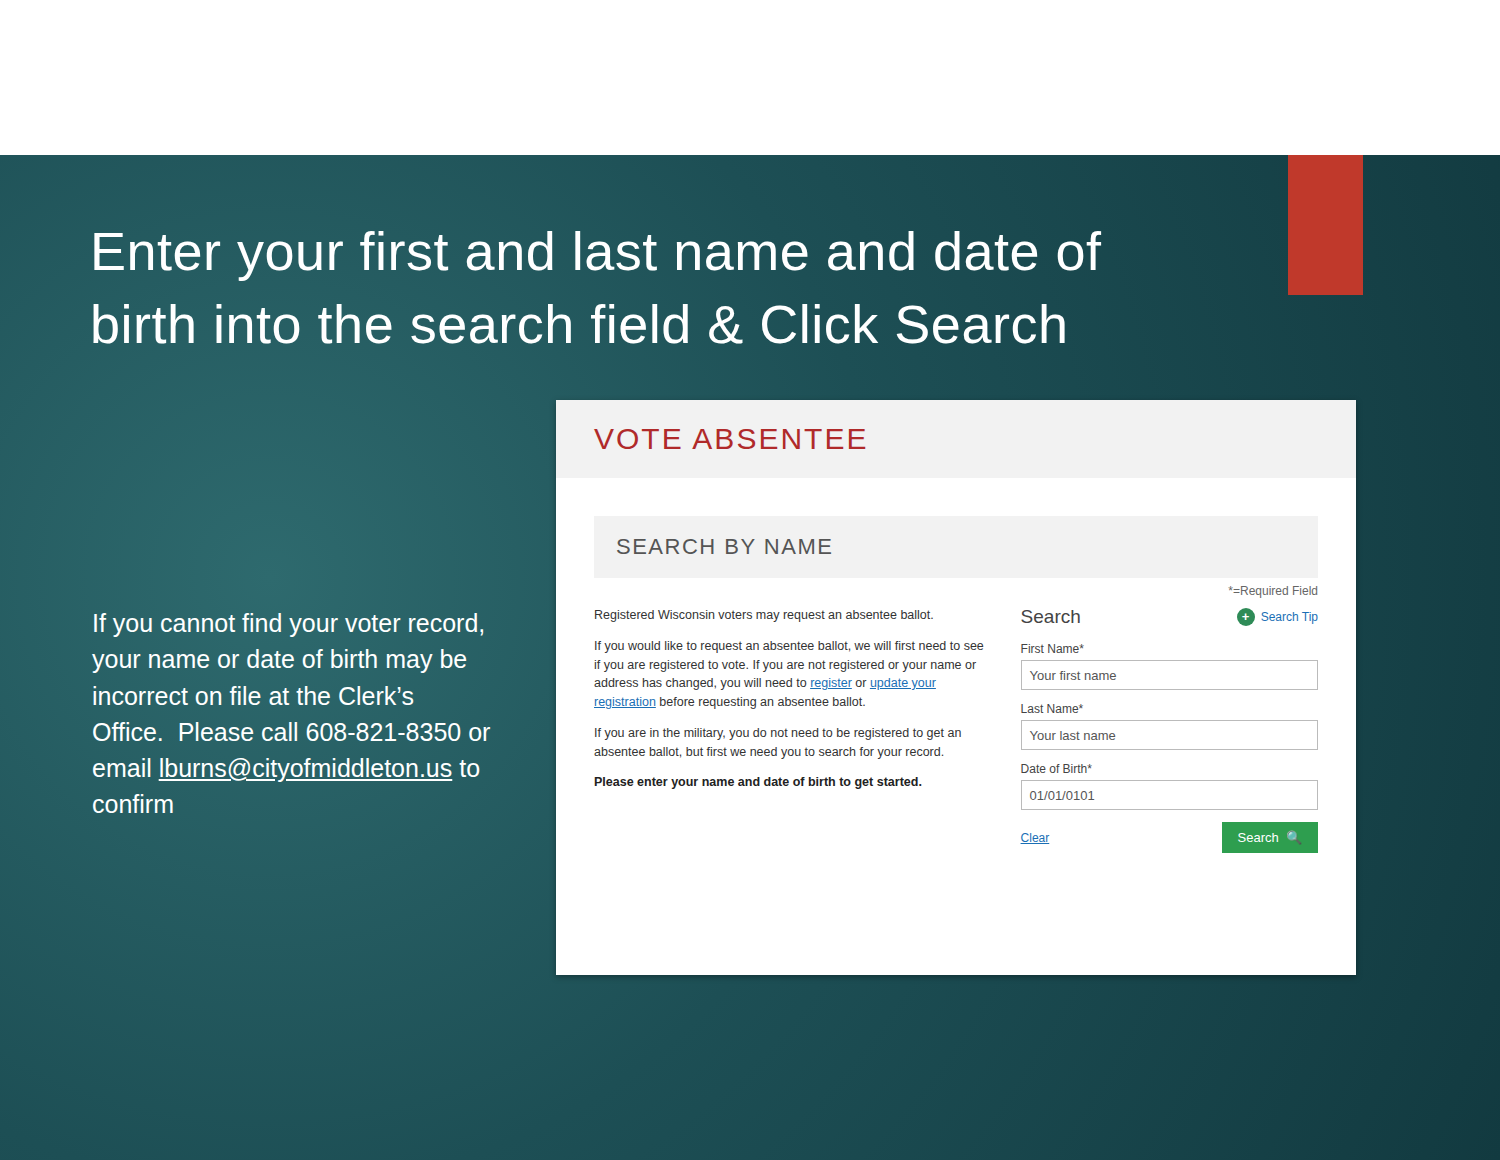Enter your first and last name and date of birth into the search field & Click Search
If you cannot find your voter record, your name or date of birth may be incorrect on file at the Clerk’s Office. Please call 608-821-8350 or email lburns@cityofmiddleton.us to confirm
VOTE ABSENTEE
SEARCH BY NAME
*=Required Field
Registered Wisconsin voters may request an absentee ballot.
If you would like to request an absentee ballot, we will first need to see if you are registered to vote. If you are not registered or your name or address has changed, you will need to register or update your registration before requesting an absentee ballot.
If you are in the military, you do not need to be registered to get an absentee ballot, but first we need you to search for your record.
Please enter your name and date of birth to get started.
Search
+Search Tip
First Name*
Your first name
Last Name*
Your last name
Date of Birth*
01/01/0101
Clear Search 🔍